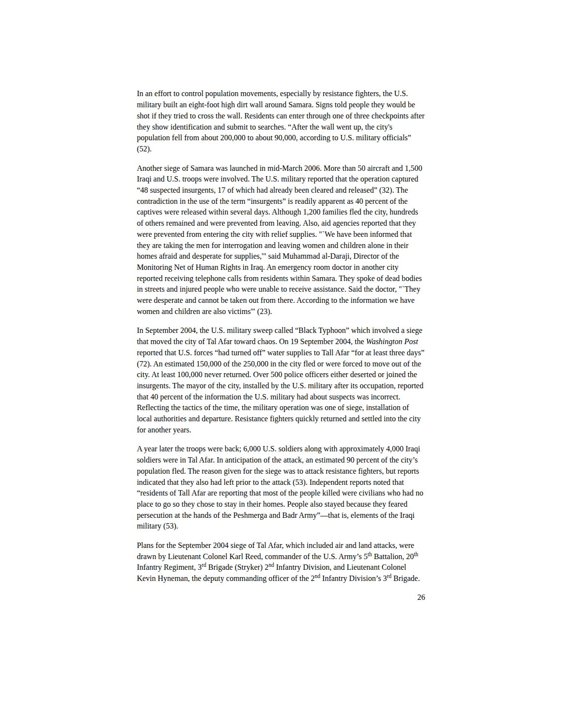In an effort to control population movements, especially by resistance fighters, the U.S. military built an eight-foot high dirt wall around Samara. Signs told people they would be shot if they tried to cross the wall. Residents can enter through one of three checkpoints after they show identification and submit to searches. “After the wall went up, the city's population fell from about 200,000 to about 90,000, according to U.S. military officials” (52).
Another siege of Samara was launched in mid-March 2006. More than 50 aircraft and 1,500 Iraqi and U.S. troops were involved. The U.S. military reported that the operation captured “48 suspected insurgents, 17 of which had already been cleared and released” (32). The contradiction in the use of the term “insurgents” is readily apparent as 40 percent of the captives were released within several days. Although 1,200 families fled the city, hundreds of others remained and were prevented from leaving. Also, aid agencies reported that they were prevented from entering the city with relief supplies. "`We have been informed that they are taking the men for interrogation and leaving women and children alone in their homes afraid and desperate for supplies,'" said Muhammad al-Daraji, Director of the Monitoring Net of Human Rights in Iraq. An emergency room doctor in another city reported receiving telephone calls from residents within Samara. They spoke of dead bodies in streets and injured people who were unable to receive assistance. Said the doctor, "`They were desperate and cannot be taken out from there. According to the information we have women and children are also victims'" (23).
In September 2004, the U.S. military sweep called “Black Typhoon” which involved a siege that moved the city of Tal Afar toward chaos. On 19 September 2004, the Washington Post reported that U.S. forces “had turned off” water supplies to Tall Afar “for at least three days” (72). An estimated 150,000 of the 250,000 in the city fled or were forced to move out of the city. At least 100,000 never returned. Over 500 police officers either deserted or joined the insurgents. The mayor of the city, installed by the U.S. military after its occupation, reported that 40 percent of the information the U.S. military had about suspects was incorrect. Reflecting the tactics of the time, the military operation was one of siege, installation of local authorities and departure. Resistance fighters quickly returned and settled into the city for another years.
A year later the troops were back; 6,000 U.S. soldiers along with approximately 4,000 Iraqi soldiers were in Tal Afar. In anticipation of the attack, an estimated 90 percent of the city’s population fled. The reason given for the siege was to attack resistance fighters, but reports indicated that they also had left prior to the attack (53). Independent reports noted that “residents of Tall Afar are reporting that most of the people killed were civilians who had no place to go so they chose to stay in their homes. People also stayed because they feared persecution at the hands of the Peshmerga and Badr Army”—that is, elements of the Iraqi military (53).
Plans for the September 2004 siege of Tal Afar, which included air and land attacks, were drawn by Lieutenant Colonel Karl Reed, commander of the U.S. Army’s 5th Battalion, 20th Infantry Regiment, 3rd Brigade (Stryker) 2nd Infantry Division, and Lieutenant Colonel Kevin Hyneman, the deputy commanding officer of the 2nd Infantry Division’s 3rd Brigade.
26